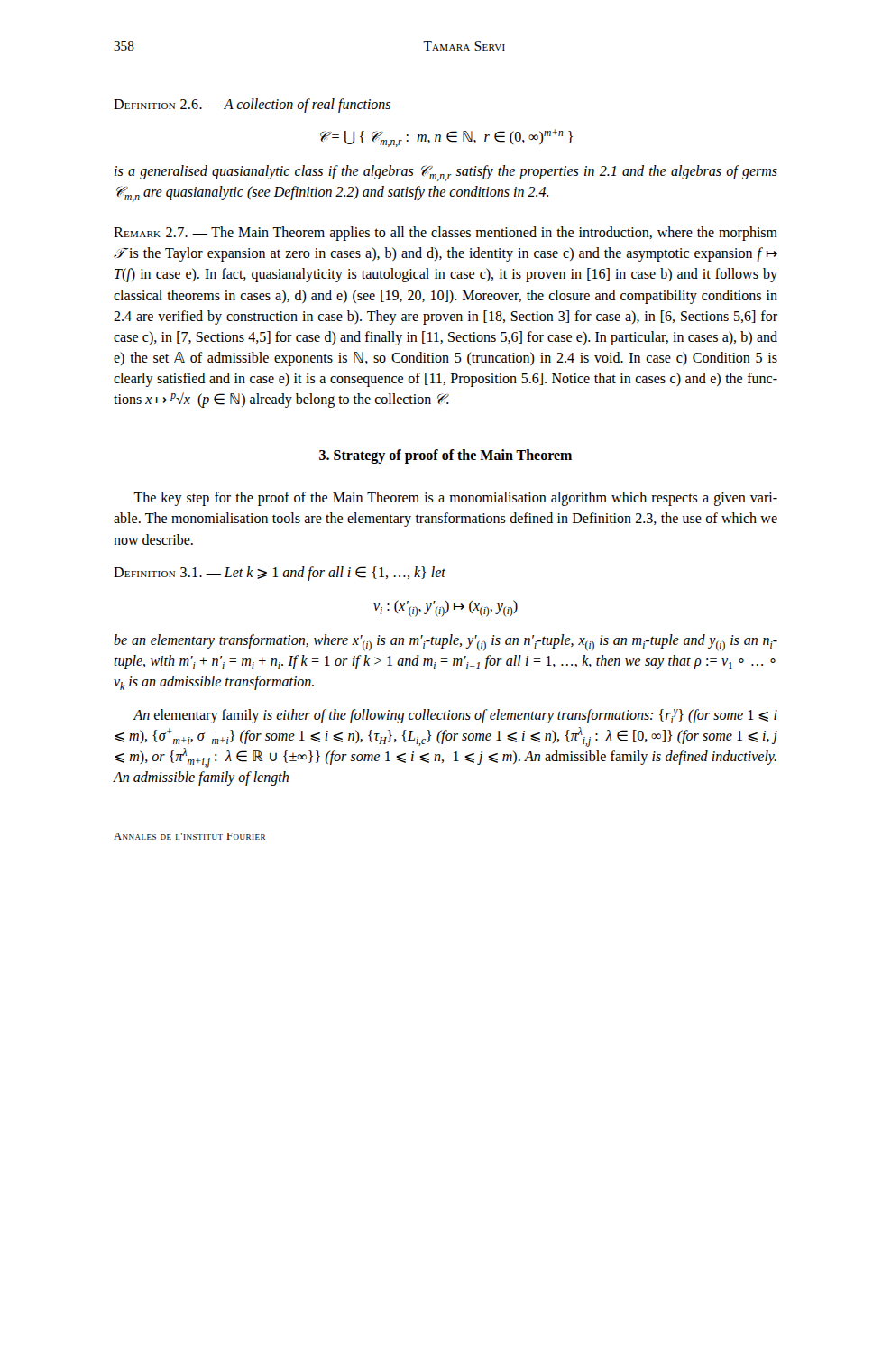358 Tamara Servi
Definition 2.6. — A collection of real functions
𝒞 = ⋃ { 𝒞m,n,r : m, n ∈ ℕ, r ∈ (0, ∞)m+n }
is a generalised quasianalytic class if the algebras 𝒞m,n,r satisfy the properties in 2.1 and the algebras of germs 𝒞m,n are quasianalytic (see Definition 2.2) and satisfy the conditions in 2.4.
Remark 2.7. — The Main Theorem applies to all the classes mentioned in the introduction, where the morphism 𝒯 is the Taylor expansion at zero in cases a), b) and d), the identity in case c) and the asymptotic expansion f ↦ T(f) in case e). In fact, quasianalyticity is tautological in case c), it is proven in [16] in case b) and it follows by classical theorems in cases a), d) and e) (see [19, 20, 10]). Moreover, the closure and compatibility conditions in 2.4 are verified by construction in case b). They are proven in [18, Section 3] for case a), in [6, Sections 5,6] for case c), in [7, Sections 4,5] for case d) and finally in [11, Sections 5,6] for case e). In particular, in cases a), b) and e) the set 𝔸 of admissible exponents is ℕ, so Condition 5 (truncation) in 2.4 is void. In case c) Condition 5 is clearly satisfied and in case e) it is a consequence of [11, Proposition 5.6]. Notice that in cases c) and e) the functions x ↦ p√x (p ∈ ℕ) already belong to the collection 𝒞.
3. Strategy of proof of the Main Theorem
The key step for the proof of the Main Theorem is a monomialisation algorithm which respects a given variable. The monomialisation tools are the elementary transformations defined in Definition 2.3, the use of which we now describe.
Definition 3.1. — Let k ⩾ 1 and for all i ∈ {1, …, k} let
νi : (x′(i), y′(i)) ↦ (x(i), y(i))
be an elementary transformation, where x′(i) is an m′i-tuple, y′(i) is an n′i-tuple, x(i) is an mi-tuple and y(i) is an ni-tuple, with m′i + n′i = mi + ni. If k = 1 or if k > 1 and mi = m′i−1 for all i = 1, …, k, then we say that ρ := ν1 ∘ … ∘ νk is an admissible transformation.
An elementary family is either of the following collections of elementary transformations: {riγ} (for some 1 ⩽ i ⩽ m), {σ+m+i, σ−m+i} (for some 1 ⩽ i ⩽ n), {τH}, {Li,c} (for some 1 ⩽ i ⩽ n), {πλi,j : λ ∈ [0, ∞]} (for some 1 ⩽ i, j ⩽ m), or {πλm+i,j : λ ∈ ℝ ∪ {±∞}} (for some 1 ⩽ i ⩽ n, 1 ⩽ j ⩽ m). An admissible family is defined inductively. An admissible family of length
Annales de l'institut Fourier